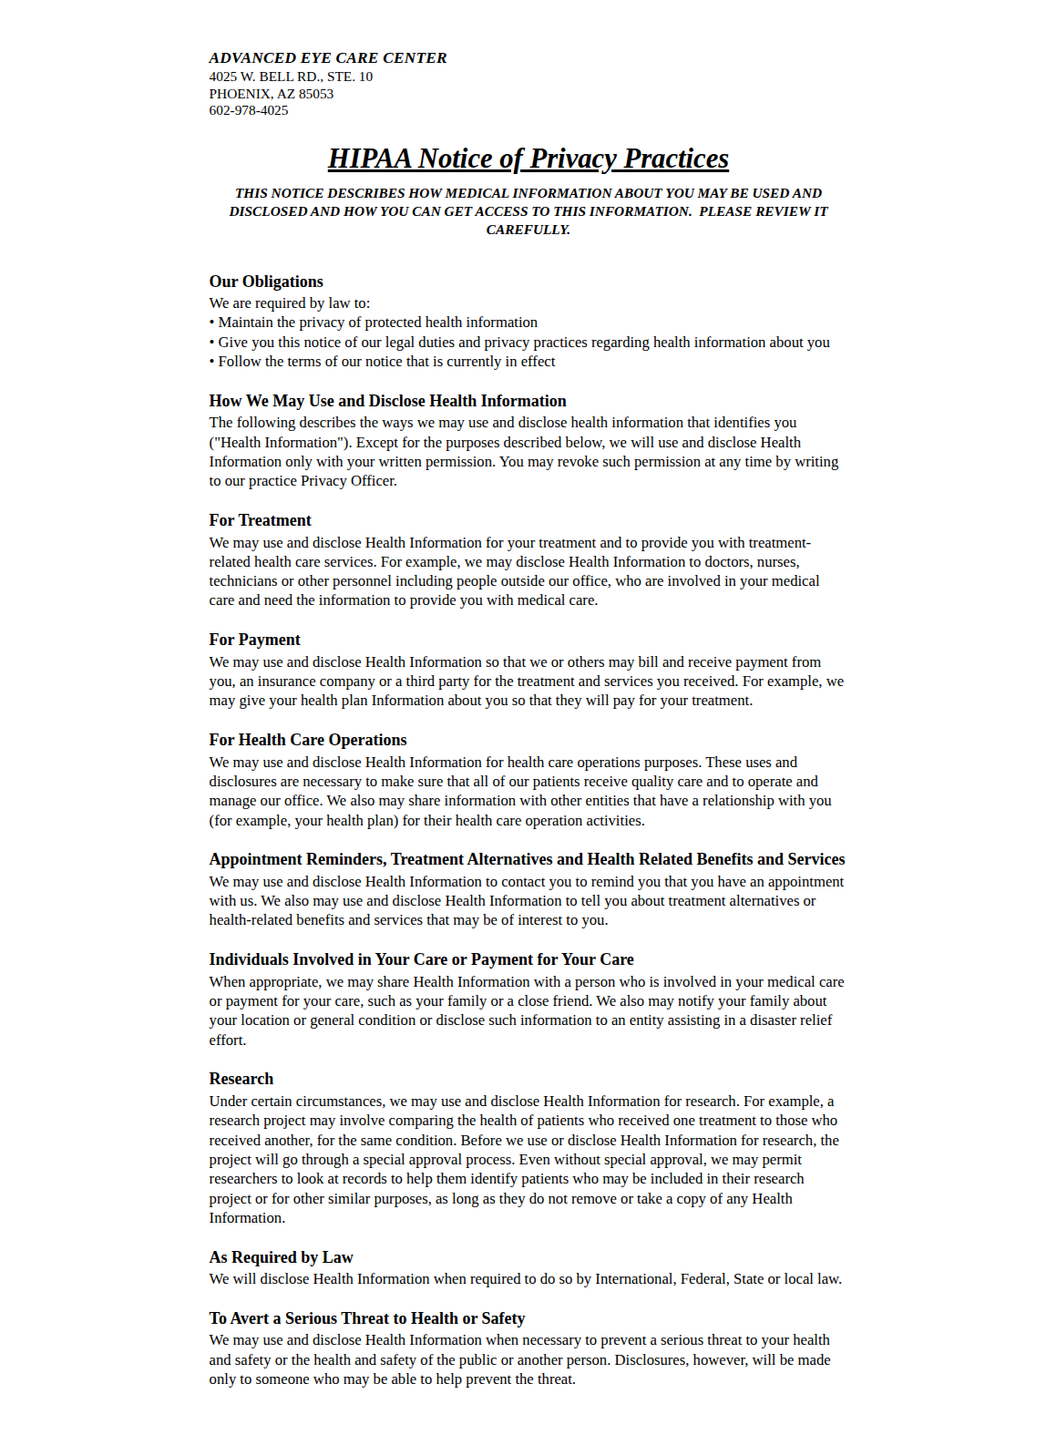ADVANCED EYE CARE CENTER
4025 W. BELL RD., STE. 10
PHOENIX, AZ 85053
602-978-4025
HIPAA Notice of Privacy Practices
THIS NOTICE DESCRIBES HOW MEDICAL INFORMATION ABOUT YOU MAY BE USED AND DISCLOSED AND HOW YOU CAN GET ACCESS TO THIS INFORMATION. PLEASE REVIEW IT CAREFULLY.
Our Obligations
We are required by law to:
Maintain the privacy of protected health information
Give you this notice of our legal duties and privacy practices regarding health information about you
Follow the terms of our notice that is currently in effect
How We May Use and Disclose Health Information
The following describes the ways we may use and disclose health information that identifies you ("Health Information"). Except for the purposes described below, we will use and disclose Health Information only with your written permission. You may revoke such permission at any time by writing to our practice Privacy Officer.
For Treatment
We may use and disclose Health Information for your treatment and to provide you with treatment-related health care services. For example, we may disclose Health Information to doctors, nurses, technicians or other personnel including people outside our office, who are involved in your medical care and need the information to provide you with medical care.
For Payment
We may use and disclose Health Information so that we or others may bill and receive payment from you, an insurance company or a third party for the treatment and services you received. For example, we may give your health plan Information about you so that they will pay for your treatment.
For Health Care Operations
We may use and disclose Health Information for health care operations purposes. These uses and disclosures are necessary to make sure that all of our patients receive quality care and to operate and manage our office. We also may share information with other entities that have a relationship with you (for example, your health plan) for their health care operation activities.
Appointment Reminders, Treatment Alternatives and Health Related Benefits and Services
We may use and disclose Health Information to contact you to remind you that you have an appointment with us. We also may use and disclose Health Information to tell you about treatment alternatives or health-related benefits and services that may be of interest to you.
Individuals Involved in Your Care or Payment for Your Care
When appropriate, we may share Health Information with a person who is involved in your medical care or payment for your care, such as your family or a close friend. We also may notify your family about your location or general condition or disclose such information to an entity assisting in a disaster relief effort.
Research
Under certain circumstances, we may use and disclose Health Information for research. For example, a research project may involve comparing the health of patients who received one treatment to those who received another, for the same condition. Before we use or disclose Health Information for research, the project will go through a special approval process. Even without special approval, we may permit researchers to look at records to help them identify patients who may be included in their research project or for other similar purposes, as long as they do not remove or take a copy of any Health Information.
As Required by Law
We will disclose Health Information when required to do so by International, Federal, State or local law.
To Avert a Serious Threat to Health or Safety
We may use and disclose Health Information when necessary to prevent a serious threat to your health and safety or the health and safety of the public or another person. Disclosures, however, will be made only to someone who may be able to help prevent the threat.